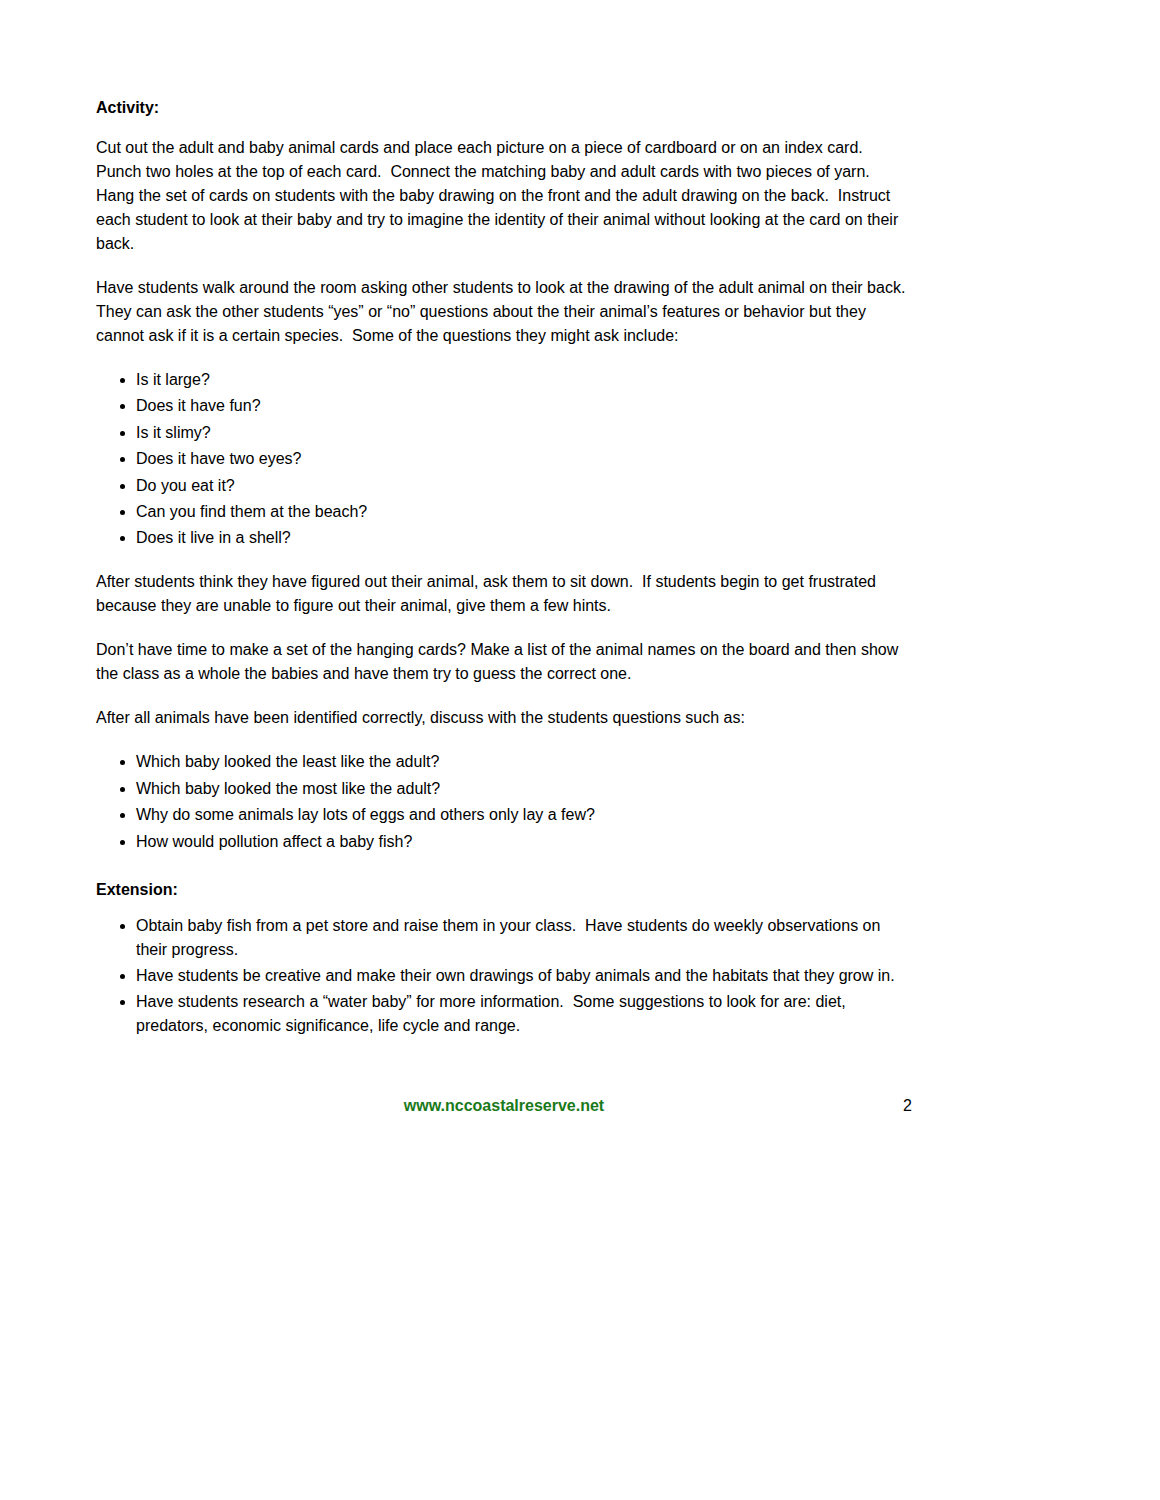Activity:
Cut out the adult and baby animal cards and place each picture on a piece of cardboard or on an index card. Punch two holes at the top of each card. Connect the matching baby and adult cards with two pieces of yarn. Hang the set of cards on students with the baby drawing on the front and the adult drawing on the back. Instruct each student to look at their baby and try to imagine the identity of their animal without looking at the card on their back.
Have students walk around the room asking other students to look at the drawing of the adult animal on their back. They can ask the other students “yes” or “no” questions about the their animal’s features or behavior but they cannot ask if it is a certain species. Some of the questions they might ask include:
Is it large?
Does it have fun?
Is it slimy?
Does it have two eyes?
Do you eat it?
Can you find them at the beach?
Does it live in a shell?
After students think they have figured out their animal, ask them to sit down. If students begin to get frustrated because they are unable to figure out their animal, give them a few hints.
Don’t have time to make a set of the hanging cards? Make a list of the animal names on the board and then show the class as a whole the babies and have them try to guess the correct one.
After all animals have been identified correctly, discuss with the students questions such as:
Which baby looked the least like the adult?
Which baby looked the most like the adult?
Why do some animals lay lots of eggs and others only lay a few?
How would pollution affect a baby fish?
Extension:
Obtain baby fish from a pet store and raise them in your class. Have students do weekly observations on their progress.
Have students be creative and make their own drawings of baby animals and the habitats that they grow in.
Have students research a “water baby” for more information. Some suggestions to look for are: diet, predators, economic significance, life cycle and range.
www.nccoastalreserve.net 2